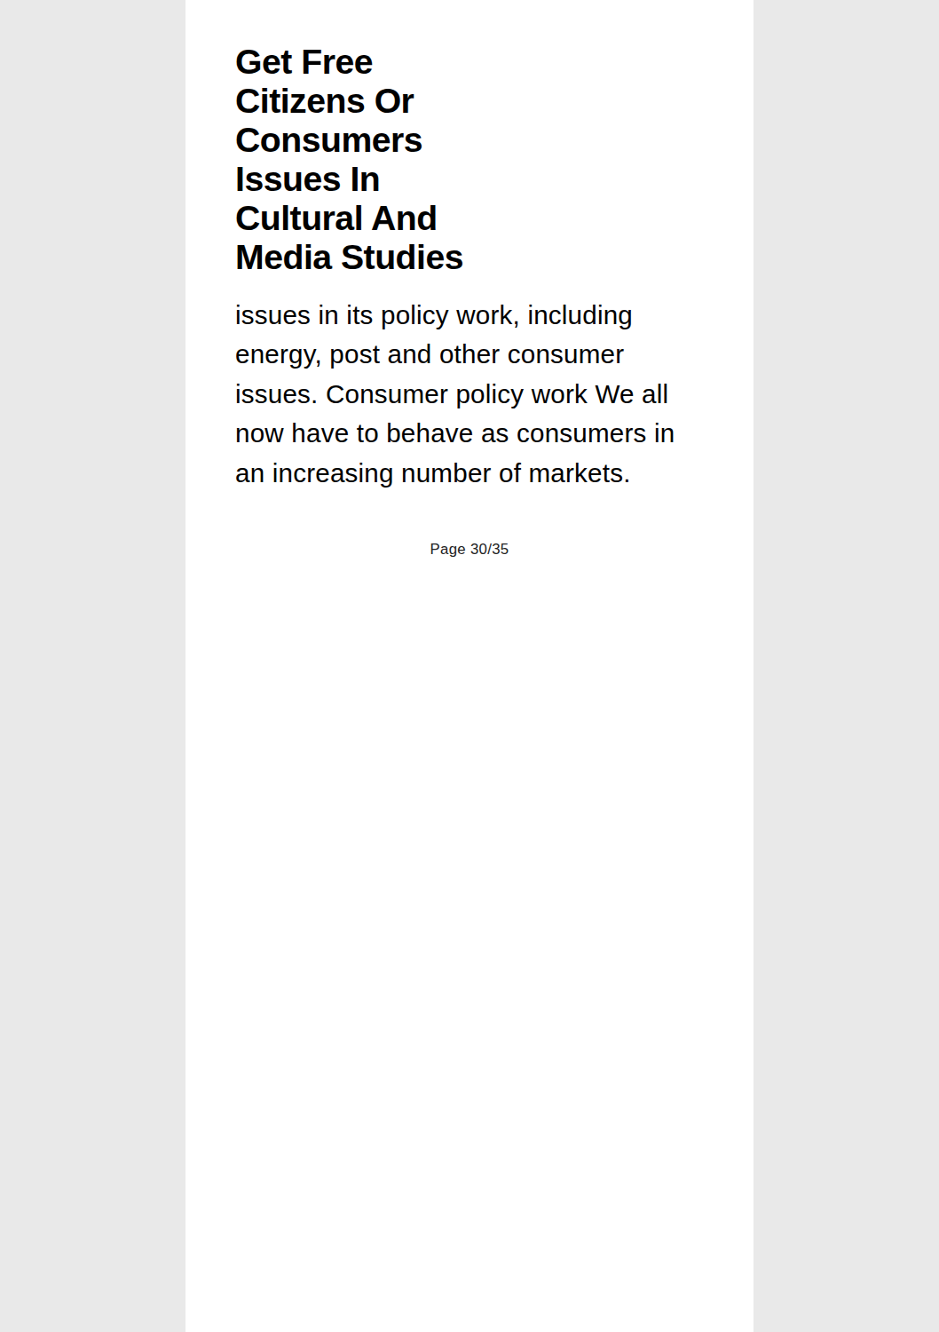Get Free
Citizens Or
Consumers
Issues In
Cultural And
Media Studies
issues in its policy work, including energy, post and other consumer issues. Consumer policy work We all now have to behave as consumers in an increasing number of markets.
Page 30/35